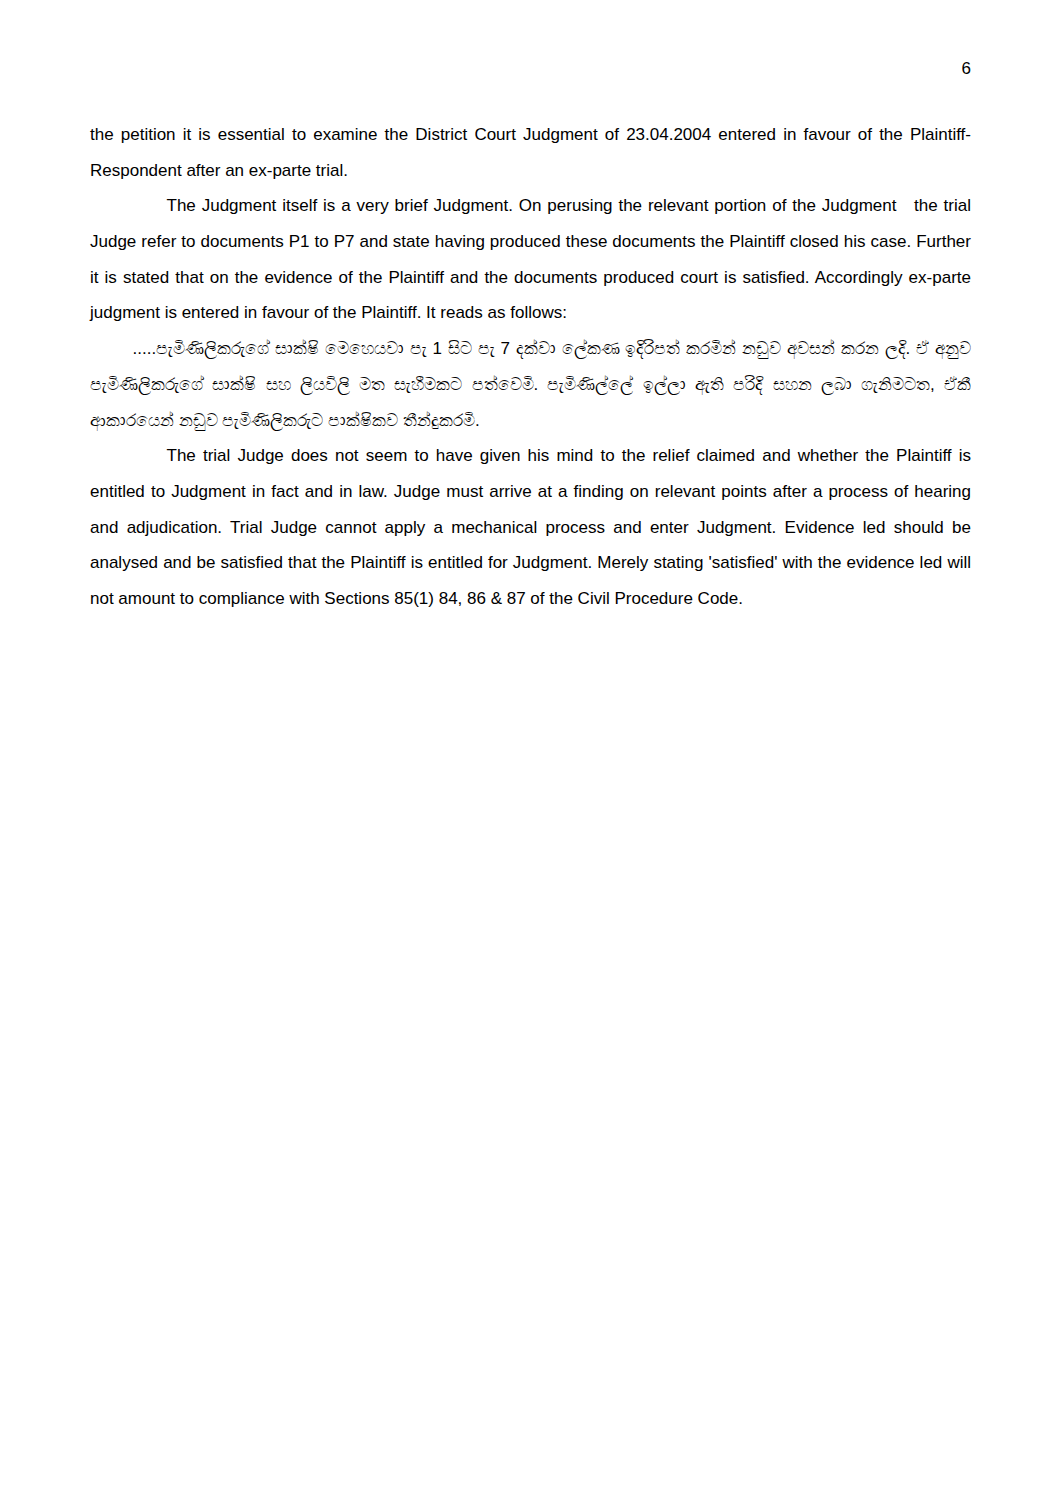6
the petition it is essential to examine the District Court Judgment of 23.04.2004 entered in favour of the Plaintiff-Respondent after an ex-parte trial.
The Judgment itself is a very brief Judgment. On perusing the relevant portion of the Judgment the trial Judge refer to documents P1 to P7 and state having produced these documents the Plaintiff closed his case. Further it is stated that on the evidence of the Plaintiff and the documents produced court is satisfied. Accordingly ex-parte judgment is entered in favour of the Plaintiff. It reads as follows:
.....පැමිණිලිකරුගේ සාක්ෂි මෙහෙයවා පැ 1 සිට පැ 7 දක්වා ලේකණ ඉදිරිපත් කරමින් නඩුව අවසන් කරන ලදි. ඒ අනුව පැමිණිලිකරුගේ සාක්ෂි සහ ලියවිලි මත සැහීමකට පත්වෙමි. පැමිණිල්ලේ ඉල්ලා ඇති පරිදි සහන ලබා ගැනිමටත, ඒකී ආකාරයෙන් නඩුව පැමිණිලිකරුට පාක්ෂිකව තීන්දුකරමි.
The trial Judge does not seem to have given his mind to the relief claimed and whether the Plaintiff is entitled to Judgment in fact and in law. Judge must arrive at a finding on relevant points after a process of hearing and adjudication. Trial Judge cannot apply a mechanical process and enter Judgment. Evidence led should be analysed and be satisfied that the Plaintiff is entitled for Judgment. Merely stating 'satisfied' with the evidence led will not amount to compliance with Sections 85(1) 84, 86 & 87 of the Civil Procedure Code.